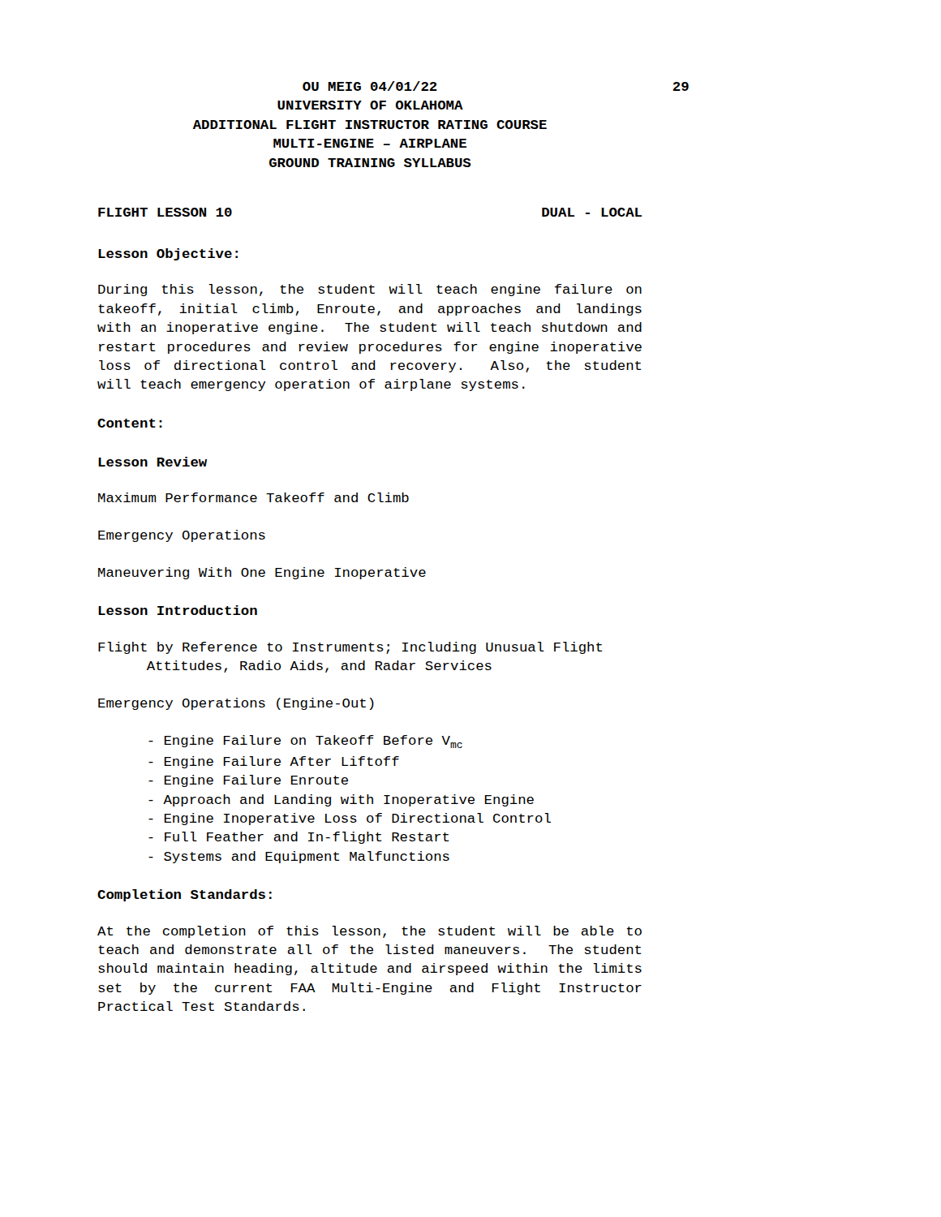OU MEIG 04/01/2229
UNIVERSITY OF OKLAHOMA
ADDITIONAL FLIGHT INSTRUCTOR RATING COURSE
MULTI-ENGINE – AIRPLANE
GROUND TRAINING SYLLABUS
FLIGHT LESSON 10 DUAL - LOCAL
Lesson Objective:
During this lesson, the student will teach engine failure on takeoff, initial climb, Enroute, and approaches and landings with an inoperative engine. The student will teach shutdown and restart procedures and review procedures for engine inoperative loss of directional control and recovery. Also, the student will teach emergency operation of airplane systems.
Content:
Lesson Review
Maximum Performance Takeoff and Climb
Emergency Operations
Maneuvering With One Engine Inoperative
Lesson Introduction
Flight by Reference to Instruments; Including Unusual Flight
Attitudes, Radio Aids, and Radar Services
Emergency Operations (Engine-Out)
- Engine Failure on Takeoff Before Vmc
- Engine Failure After Liftoff
- Engine Failure Enroute
- Approach and Landing with Inoperative Engine
- Engine Inoperative Loss of Directional Control
- Full Feather and In-flight Restart
- Systems and Equipment Malfunctions
Completion Standards:
At the completion of this lesson, the student will be able to teach and demonstrate all of the listed maneuvers. The student should maintain heading, altitude and airspeed within the limits set by the current FAA Multi-Engine and Flight Instructor Practical Test Standards.